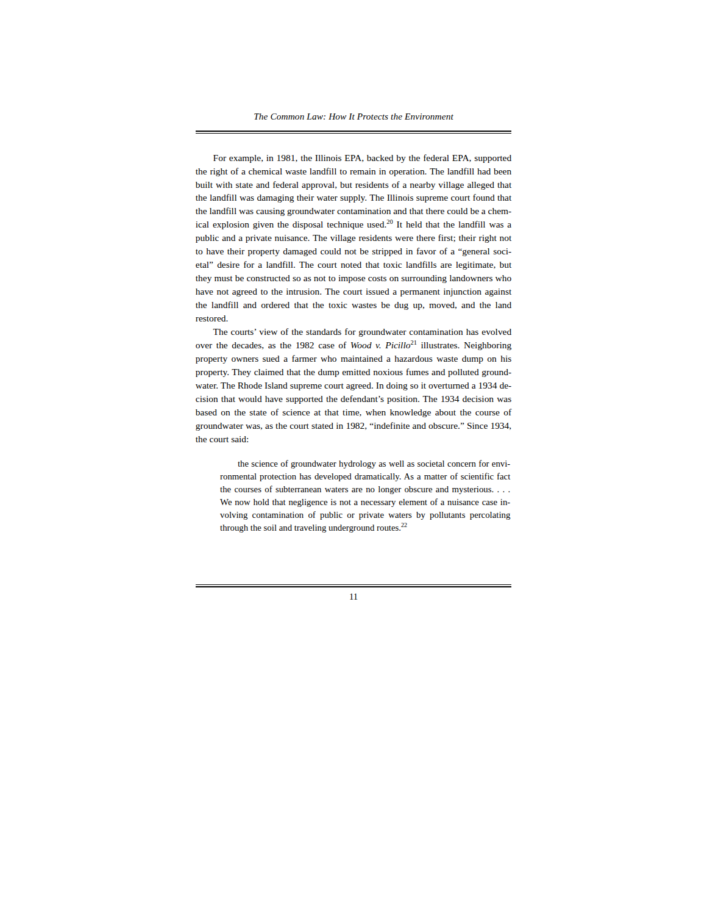The Common Law: How It Protects the Environment
For example, in 1981, the Illinois EPA, backed by the federal EPA, supported the right of a chemical waste landfill to remain in operation. The landfill had been built with state and federal approval, but residents of a nearby village alleged that the landfill was damaging their water supply. The Illinois supreme court found that the landfill was causing groundwater contamination and that there could be a chemical explosion given the disposal technique used.20 It held that the landfill was a public and a private nuisance. The village residents were there first; their right not to have their property damaged could not be stripped in favor of a “general societal” desire for a landfill. The court noted that toxic landfills are legitimate, but they must be constructed so as not to impose costs on surrounding landowners who have not agreed to the intrusion. The court issued a permanent injunction against the landfill and ordered that the toxic wastes be dug up, moved, and the land restored.
The courts’ view of the standards for groundwater contamination has evolved over the decades, as the 1982 case of Wood v. Picillo21 illustrates. Neighboring property owners sued a farmer who maintained a hazardous waste dump on his property. They claimed that the dump emitted noxious fumes and polluted groundwater. The Rhode Island supreme court agreed. In doing so it overturned a 1934 decision that would have supported the defendant’s position. The 1934 decision was based on the state of science at that time, when knowledge about the course of groundwater was, as the court stated in 1982, “indefinite and obscure.” Since 1934, the court said:
the science of groundwater hydrology as well as societal concern for environmental protection has developed dramatically. As a matter of scientific fact the courses of subterranean waters are no longer obscure and mysterious. . . . We now hold that negligence is not a necessary element of a nuisance case involving contamination of public or private waters by pollutants percolating through the soil and traveling underground routes.22
11